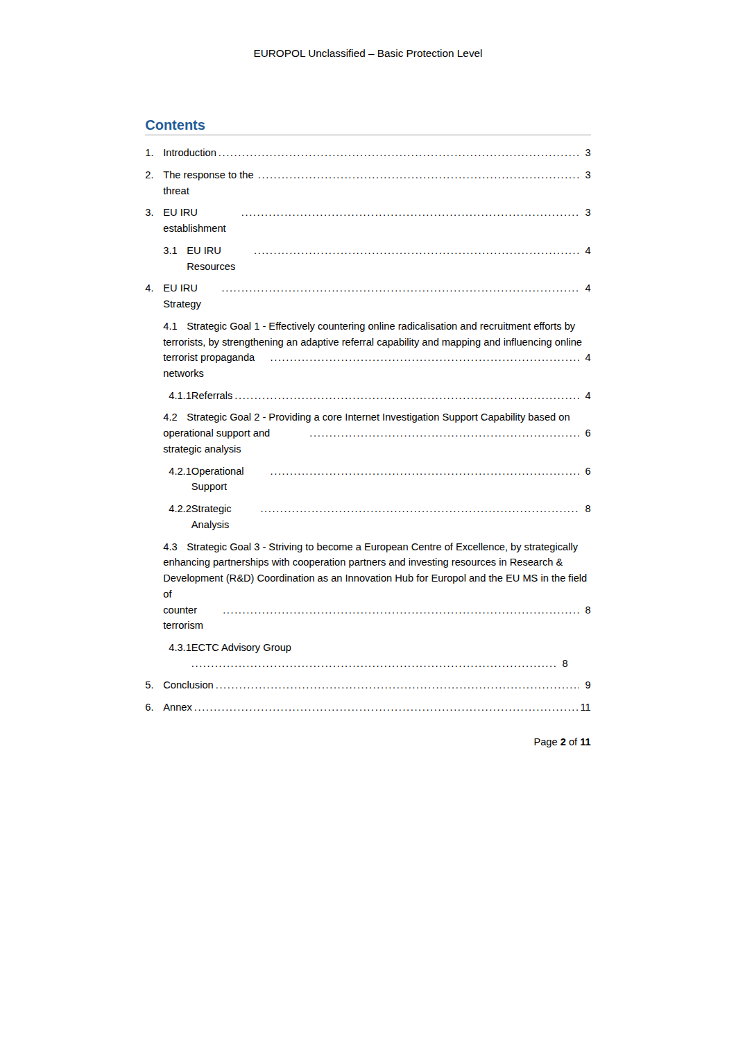EUROPOL Unclassified – Basic Protection Level
Contents
1. Introduction ................................................................................................................... 3
2. The response to the threat ......................................................................................................... 3
3. EU IRU establishment ................................................................................................................. 3
3.1 EU IRU Resources ............................................................................................................. 4
4. EU IRU Strategy ......................................................................................................................... 4
4.1 Strategic Goal 1 - Effectively countering online radicalisation and recruitment efforts by
terrorists, by strengthening an adaptive referral capability and mapping and influencing online
terrorist propaganda networks ..................................................................................................... 4
4.1.1 Referrals ............................................................................................................. 4
4.2 Strategic Goal 2 - Providing a core Internet Investigation Support Capability based on
operational support and strategic analysis ......................................................................................... 6
4.2.1 Operational Support ............................................................................................. 6
4.2.2 Strategic Analysis ................................................................................................. 8
4.3 Strategic Goal 3 - Striving to become a European Centre of Excellence, by strategically
enhancing partnerships with cooperation partners and investing resources in Research &
Development (R&D) Coordination as an Innovation Hub for Europol and the EU MS in the field of
counter terrorism ......................................................................................................................... 8
4.3.1 ECTC Advisory Group </span ............................................................................................. 8
5. Conclusion ......................................................................................................................... 9
6. Annex ......................................................................................................................... 11
Page 2 of 11